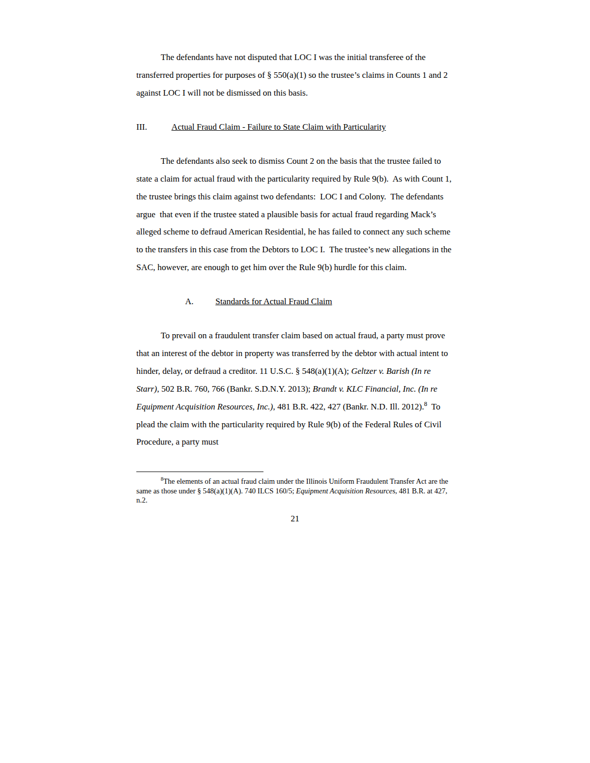The defendants have not disputed that LOC I was the initial transferee of the transferred properties for purposes of § 550(a)(1) so the trustee’s claims in Counts 1 and 2 against LOC I will not be dismissed on this basis.
III. Actual Fraud Claim - Failure to State Claim with Particularity
The defendants also seek to dismiss Count 2 on the basis that the trustee failed to state a claim for actual fraud with the particularity required by Rule 9(b). As with Count 1, the trustee brings this claim against two defendants: LOC I and Colony. The defendants argue that even if the trustee stated a plausible basis for actual fraud regarding Mack’s alleged scheme to defraud American Residential, he has failed to connect any such scheme to the transfers in this case from the Debtors to LOC I. The trustee’s new allegations in the SAC, however, are enough to get him over the Rule 9(b) hurdle for this claim.
A. Standards for Actual Fraud Claim
To prevail on a fraudulent transfer claim based on actual fraud, a party must prove that an interest of the debtor in property was transferred by the debtor with actual intent to hinder, delay, or defraud a creditor. 11 U.S.C. § 548(a)(1)(A); Geltzer v. Barish (In re Starr), 502 B.R. 760, 766 (Bankr. S.D.N.Y. 2013); Brandt v. KLC Financial, Inc. (In re Equipment Acquisition Resources, Inc.), 481 B.R. 422, 427 (Bankr. N.D. Ill. 2012).8 To plead the claim with the particularity required by Rule 9(b) of the Federal Rules of Civil Procedure, a party must
8The elements of an actual fraud claim under the Illinois Uniform Fraudulent Transfer Act are the same as those under § 548(a)(1)(A). 740 ILCS 160/5; Equipment Acquisition Resources, 481 B.R. at 427, n.2.
21